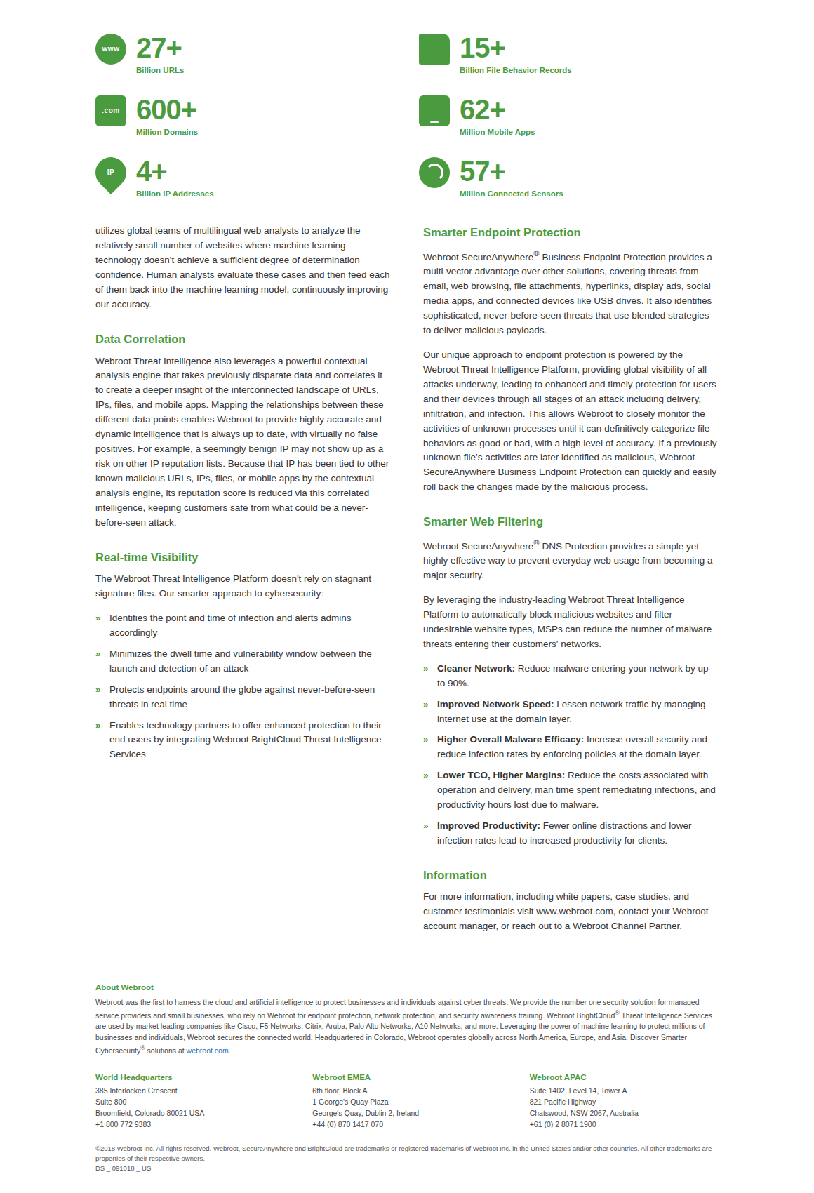www
27+
Billion URLs
15+
Billion File Behavior Records
.com
600+
Million Domains
62+
Million Mobile Apps
IP
4+
Billion IP Addresses
57+
Million Connected Sensors
utilizes global teams of multilingual web analysts to analyze the relatively small number of websites where machine learning technology doesn't achieve a sufficient degree of determination confidence. Human analysts evaluate these cases and then feed each of them back into the machine learning model, continuously improving our accuracy.
Data Correlation
Webroot Threat Intelligence also leverages a powerful contextual analysis engine that takes previously disparate data and correlates it to create a deeper insight of the interconnected landscape of URLs, IPs, files, and mobile apps. Mapping the relationships between these different data points enables Webroot to provide highly accurate and dynamic intelligence that is always up to date, with virtually no false positives. For example, a seemingly benign IP may not show up as a risk on other IP reputation lists. Because that IP has been tied to other known malicious URLs, IPs, files, or mobile apps by the contextual analysis engine, its reputation score is reduced via this correlated intelligence, keeping customers safe from what could be a never-before-seen attack.
Real-time Visibility
The Webroot Threat Intelligence Platform doesn't rely on stagnant signature files. Our smarter approach to cybersecurity:
Identifies the point and time of infection and alerts admins accordingly
Minimizes the dwell time and vulnerability window between the launch and detection of an attack
Protects endpoints around the globe against never-before-seen threats in real time
Enables technology partners to offer enhanced protection to their end users by integrating Webroot BrightCloud Threat Intelligence Services
Smarter Endpoint Protection
Webroot SecureAnywhere® Business Endpoint Protection provides a multi-vector advantage over other solutions, covering threats from email, web browsing, file attachments, hyperlinks, display ads, social media apps, and connected devices like USB drives. It also identifies sophisticated, never-before-seen threats that use blended strategies to deliver malicious payloads.
Our unique approach to endpoint protection is powered by the Webroot Threat Intelligence Platform, providing global visibility of all attacks underway, leading to enhanced and timely protection for users and their devices through all stages of an attack including delivery, infiltration, and infection. This allows Webroot to closely monitor the activities of unknown processes until it can definitively categorize file behaviors as good or bad, with a high level of accuracy. If a previously unknown file's activities are later identified as malicious, Webroot SecureAnywhere Business Endpoint Protection can quickly and easily roll back the changes made by the malicious process.
Smarter Web Filtering
Webroot SecureAnywhere® DNS Protection provides a simple yet highly effective way to prevent everyday web usage from becoming a major security.
By leveraging the industry-leading Webroot Threat Intelligence Platform to automatically block malicious websites and filter undesirable website types, MSPs can reduce the number of malware threats entering their customers' networks.
Cleaner Network: Reduce malware entering your network by up to 90%.
Improved Network Speed: Lessen network traffic by managing internet use at the domain layer.
Higher Overall Malware Efficacy: Increase overall security and reduce infection rates by enforcing policies at the domain layer.
Lower TCO, Higher Margins: Reduce the costs associated with operation and delivery, man time spent remediating infections, and productivity hours lost due to malware.
Improved Productivity: Fewer online distractions and lower infection rates lead to increased productivity for clients.
Information
For more information, including white papers, case studies, and customer testimonials visit www.webroot.com, contact your Webroot account manager, or reach out to a Webroot Channel Partner.
About Webroot
Webroot was the first to harness the cloud and artificial intelligence to protect businesses and individuals against cyber threats. We provide the number one security solution for managed service providers and small businesses, who rely on Webroot for endpoint protection, network protection, and security awareness training. Webroot BrightCloud® Threat Intelligence Services are used by market leading companies like Cisco, F5 Networks, Citrix, Aruba, Palo Alto Networks, A10 Networks, and more. Leveraging the power of machine learning to protect millions of businesses and individuals, Webroot secures the connected world. Headquartered in Colorado, Webroot operates globally across North America, Europe, and Asia. Discover Smarter Cybersecurity® solutions at webroot.com.
World Headquarters
385 Interlocken Crescent
Suite 800
Broomfield, Colorado 80021 USA
+1 800 772 9383
Webroot EMEA
6th floor, Block A
1 George's Quay Plaza
George's Quay, Dublin 2, Ireland
+44 (0) 870 1417 070
Webroot APAC
Suite 1402, Level 14, Tower A
821 Pacific Highway
Chatswood, NSW 2067, Australia
+61 (0) 2 8071 1900
©2018 Webroot Inc. All rights reserved. Webroot, SecureAnywhere and BrightCloud are trademarks or registered trademarks of Webroot Inc. in the United States and/or other countries. All other trademarks are properties of their respective owners.
DS _ 091018 _ US